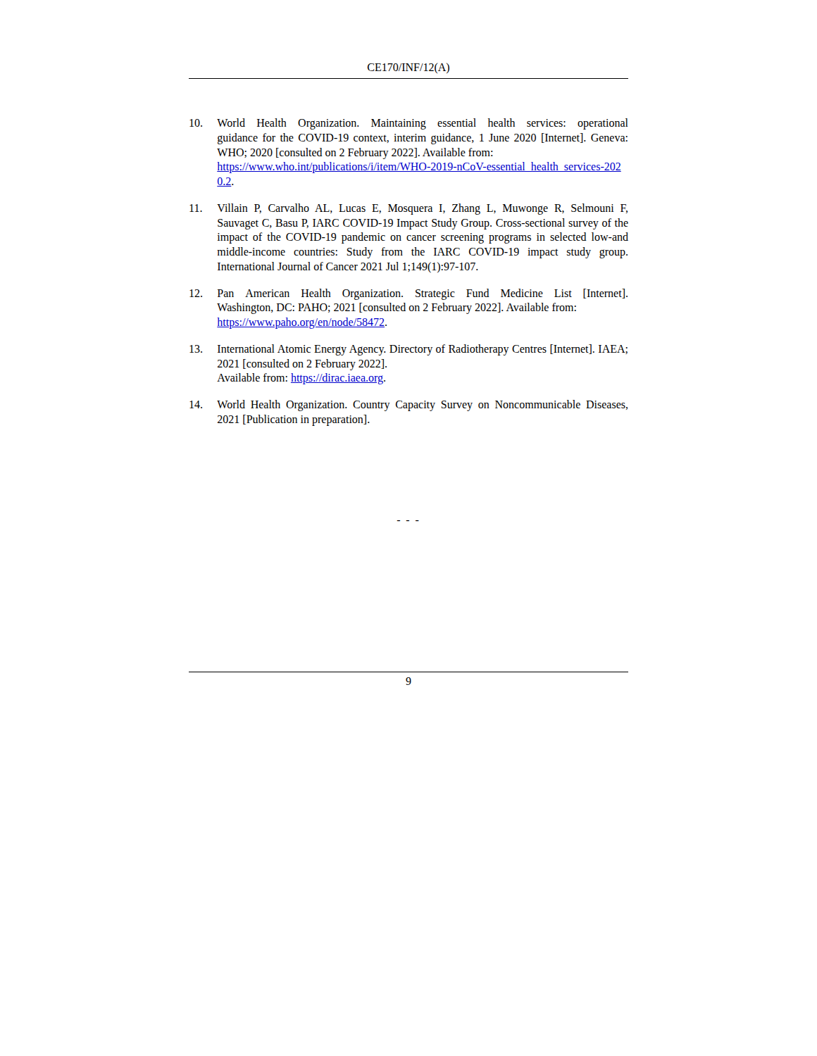CE170/INF/12(A)
World Health Organization. Maintaining essential health services: operational guidance for the COVID-19 context, interim guidance, 1 June 2020 [Internet]. Geneva: WHO; 2020 [consulted on 2 February 2022]. Available from:
https://www.who.int/publications/i/item/WHO-2019-nCoV-essential_health_services-2020.2.
Villain P, Carvalho AL, Lucas E, Mosquera I, Zhang L, Muwonge R, Selmouni F, Sauvaget C, Basu P, IARC COVID-19 Impact Study Group. Cross-sectional survey of the impact of the COVID-19 pandemic on cancer screening programs in selected low-and middle-income countries: Study from the IARC COVID-19 impact study group. International Journal of Cancer 2021 Jul 1;149(1):97-107.
Pan American Health Organization. Strategic Fund Medicine List [Internet]. Washington, DC: PAHO; 2021 [consulted on 2 February 2022]. Available from:
https://www.paho.org/en/node/58472.
International Atomic Energy Agency. Directory of Radiotherapy Centres [Internet]. IAEA; 2021 [consulted on 2 February 2022].
Available from: https://dirac.iaea.org.
World Health Organization. Country Capacity Survey on Noncommunicable Diseases, 2021 [Publication in preparation].
- - -
9